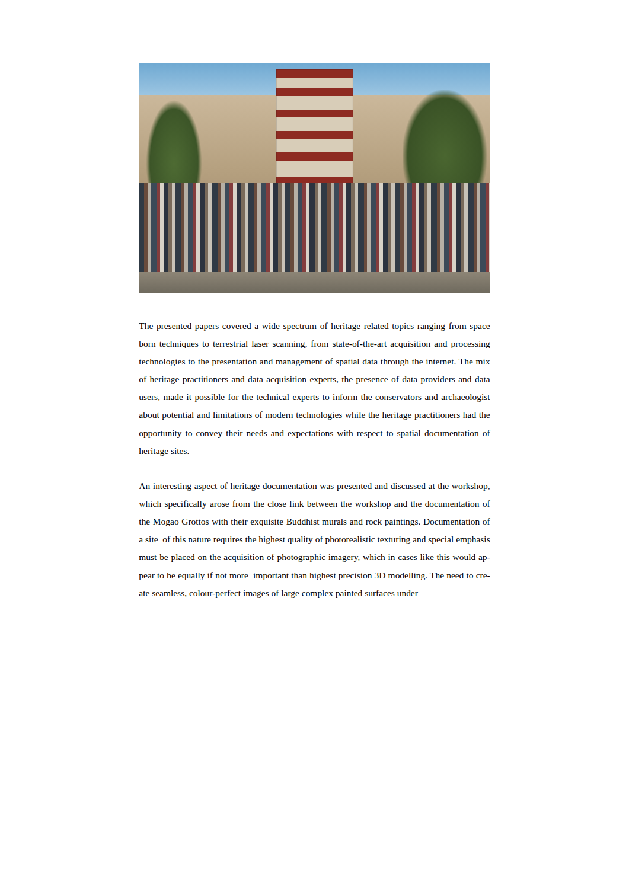The presented papers covered a wide spectrum of heritage related topics ranging from space born techniques to terrestrial laser scanning, from state-of-the-art acquisition and processing technologies to the presentation and management of spatial data through the internet. The mix of heritage practitioners and data acquisition experts, the presence of data providers and data users, made it possible for the technical experts to inform the conservators and archaeologist about potential and limitations of modern technologies while the heritage practitioners had the opportunity to convey their needs and expectations with respect to spatial documentation of heritage sites.
An interesting aspect of heritage documentation was presented and discussed at the workshop, which specifically arose from the close link between the workshop and the documentation of the Mogao Grottos with their exquisite Buddhist murals and rock paintings. Documentation of a site of this nature requires the highest quality of photorealistic texturing and special emphasis must be placed on the acquisition of photographic imagery, which in cases like this would appear to be equally if not more important than highest precision 3D modelling. The need to create seamless, colour-perfect images of large complex painted surfaces under